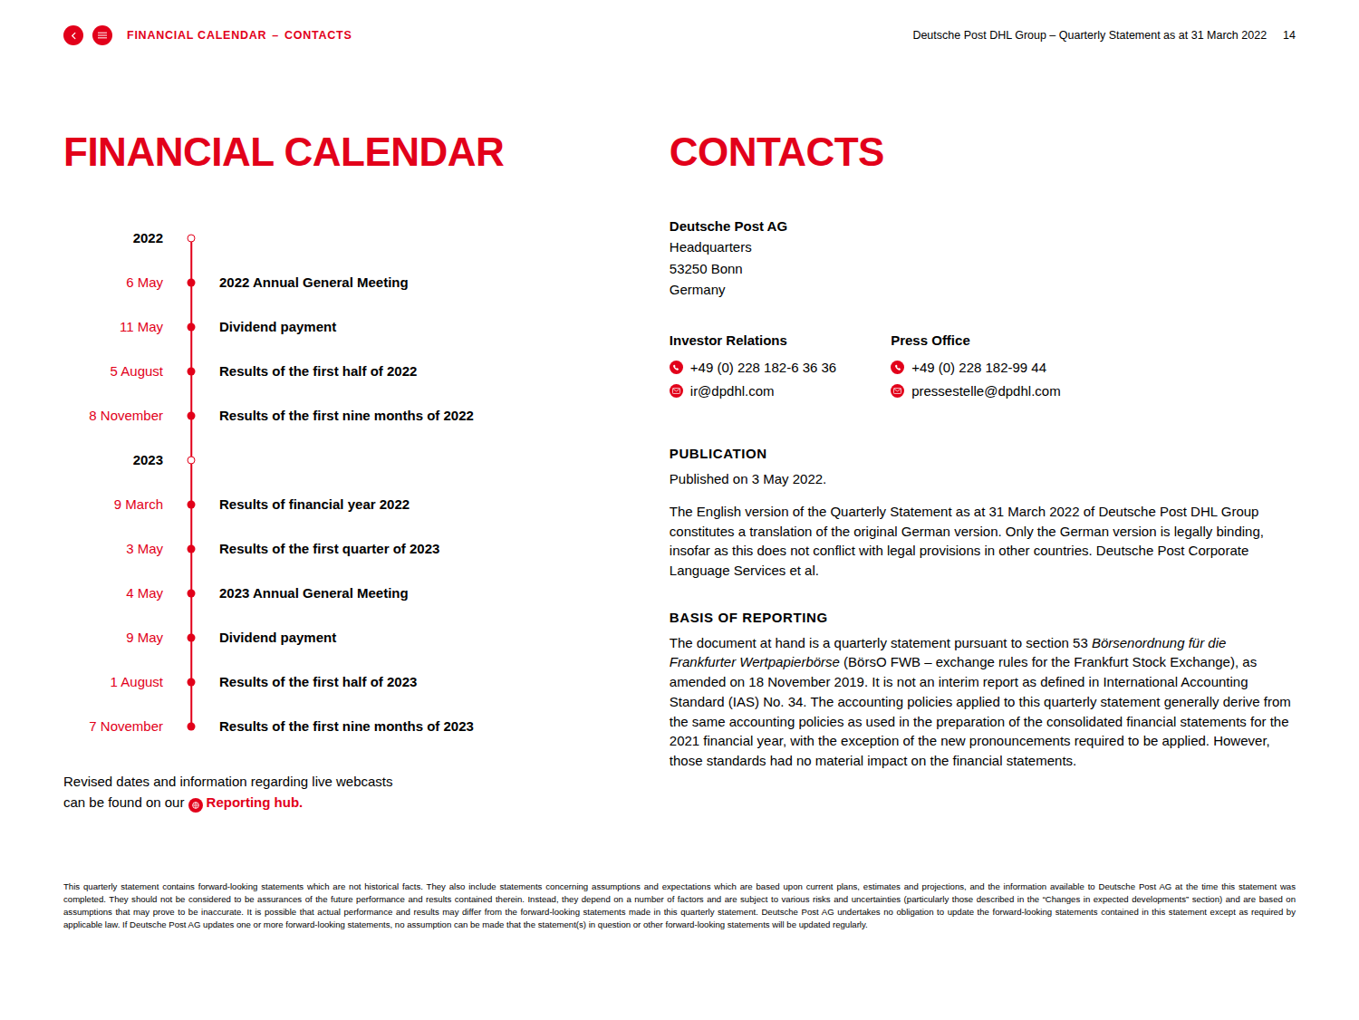Financial calendar–Contacts
Deutsche Post DHL Group – Quarterly Statement as at 31 March 202214
Financial calendar
2022
6 May
2022 Annual General Meeting
11 May
Dividend payment
5 August
Results of the first half of 2022
8 November
Results of the first nine months of 2022
2023
9 March
Results of financial year 2022
3 May
Results of the first quarter of 2023
4 May
2023 Annual General Meeting
9 May
Dividend payment
1 August
Results of the first half of 2023
7 November
Results of the first nine months of 2023
Revised dates and information regarding live webcasts
can be found on our Reporting hub.
Contacts
Deutsche Post AG
Headquarters
53250 Bonn
Germany
Investor Relations
+49 (0) 228 182-6 36 36
ir@dpdhl.com
Press Office
+49 (0) 228 182-99 44
pressestelle@dpdhl.com
Publication
Published on 3 May 2022.
The English version of the Quarterly Statement as at 31 March 2022 of Deutsche Post DHL Group constitutes a translation of the original German version. Only the German version is legally binding, insofar as this does not conflict with legal provisions in other countries. Deutsche Post Corporate Language Services et al.
Basis of reporting
The document at hand is a quarterly statement pursuant to section 53 Börsenordnung für die Frankfurter Wertpapierbörse (BörsO FWB – exchange rules for the Frankfurt Stock Exchange), as amended on 18 November 2019. It is not an interim report as defined in International Accounting Standard (IAS) No. 34. The accounting policies applied to this quarterly statement generally derive from the same accounting policies as used in the preparation of the consolidated financial statements for the 2021 financial year, with the exception of the new pronouncements required to be applied. However, those standards had no material impact on the financial statements.
This quarterly statement contains forward-looking statements which are not historical facts. They also include statements concerning assumptions and expectations which are based upon current plans, estimates and projections, and the information available to Deutsche Post AG at the time this statement was completed. They should not be considered to be assurances of the future performance and results contained therein. Instead, they depend on a number of factors and are subject to various risks and uncertainties (particularly those described in the “Changes in expected developments” section) and are based on assumptions that may prove to be inaccurate. It is possible that actual performance and results may differ from the forward-looking statements made in this quarterly statement. Deutsche Post AG undertakes no obligation to update the forward-looking statements contained in this statement except as required by applicable law. If Deutsche Post AG updates one or more forward-looking statements, no assumption can be made that the statement(s) in question or other forward-looking statements will be updated regularly.